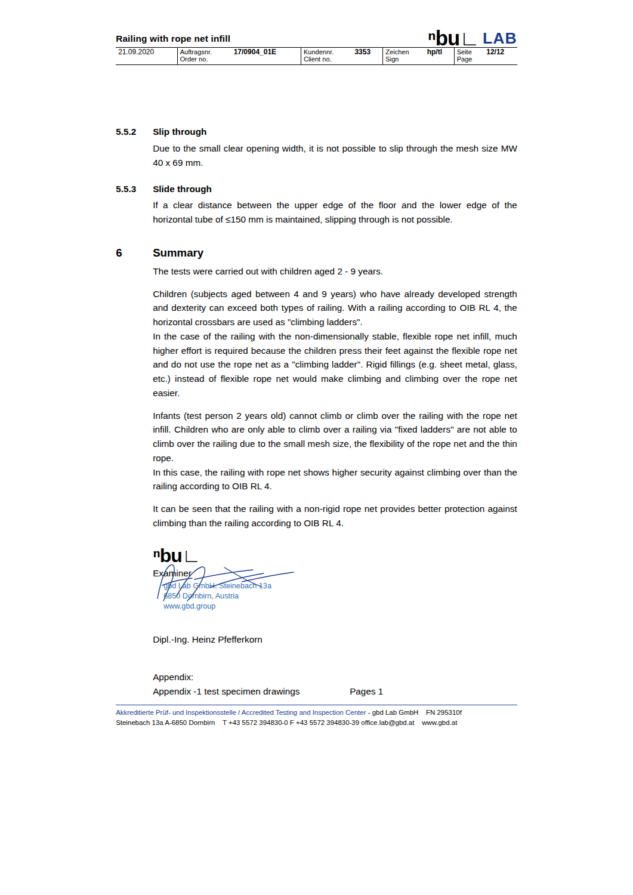ⁿbu∟ LAB
Railing with rope net infill
| 21.09.2020 | Auftragsnr. Order no. | 17/0904_01E | Kundennr. Client no. | 3353 | Zeichen Sign | hp/tl | Seite Page | 12/12 |
5.5.2 Slip through
Due to the small clear opening width, it is not possible to slip through the mesh size MW 40 x 69 mm.
5.5.3 Slide through
If a clear distance between the upper edge of the floor and the lower edge of the horizontal tube of ≤150 mm is maintained, slipping through is not possible.
6 Summary
The tests were carried out with children aged 2 - 9 years.
Children (subjects aged between 4 and 9 years) who have already developed strength and dexterity can exceed both types of railing. With a railing according to OIB RL 4, the horizontal crossbars are used as "climbing ladders".
In the case of the railing with the non-dimensionally stable, flexible rope net infill, much higher effort is required because the children press their feet against the flexible rope net and do not use the rope net as a "climbing ladder". Rigid fillings (e.g. sheet metal, glass, etc.) instead of flexible rope net would make climbing and climbing over the rope net easier.
Infants (test person 2 years old) cannot climb or climb over the railing with the rope net infill. Children who are only able to climb over a railing via "fixed ladders" are not able to climb over the railing due to the small mesh size, the flexibility of the rope net and the thin rope.
In this case, the railing with rope net shows higher security against climbing over than the railing according to OIB RL 4.
It can be seen that the railing with a non-rigid rope net provides better protection against climbing than the railing according to OIB RL 4.
ⁿbu∟
Examiner
gbd Lab GmbH, Steinebach 13a
6850 Dornbirn, Austria
www.gbd.group
Dipl.-Ing. Heinz Pfefferkorn
Appendix:
Appendix -1 test specimen drawings Pages 1
Akkreditierte Prüf- und Inspektionsstelle / Accredited Testing and Inspection Center - gbd Lab GmbH FN 295310f
Steinebach 13a A-6850 Dornbirn T +43 5572 394830-0 F +43 5572 394830-39 office.lab@gbd.at www.gbd.at